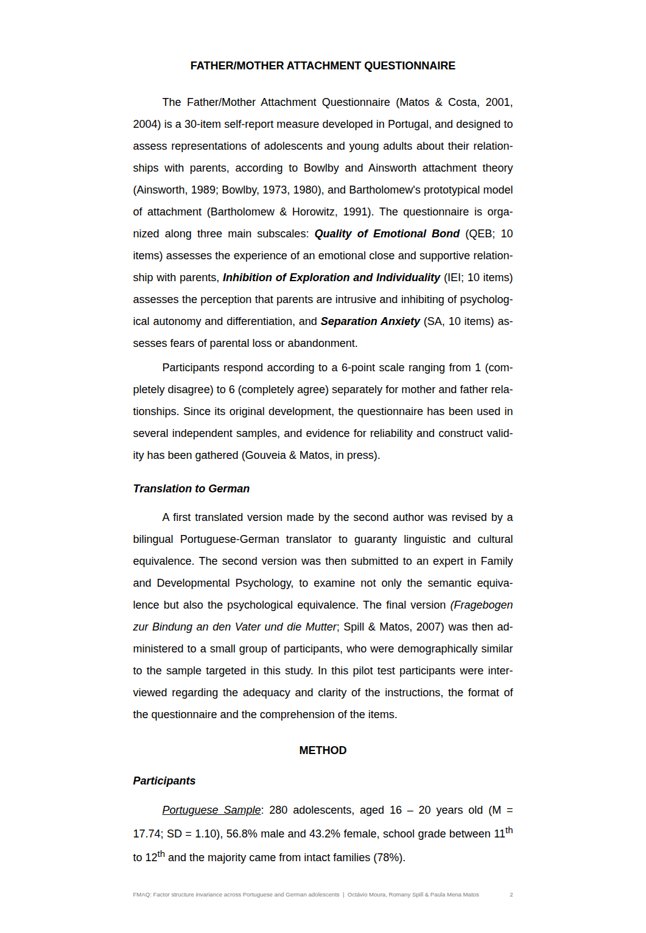FATHER/MOTHER ATTACHMENT QUESTIONNAIRE
The Father/Mother Attachment Questionnaire (Matos & Costa, 2001, 2004) is a 30-item self-report measure developed in Portugal, and designed to assess representations of adolescents and young adults about their relationships with parents, according to Bowlby and Ainsworth attachment theory (Ainsworth, 1989; Bowlby, 1973, 1980), and Bartholomew's prototypical model of attachment (Bartholomew & Horowitz, 1991). The questionnaire is organized along three main subscales: Quality of Emotional Bond (QEB; 10 items) assesses the experience of an emotional close and supportive relationship with parents, Inhibition of Exploration and Individuality (IEI; 10 items) assesses the perception that parents are intrusive and inhibiting of psychological autonomy and differentiation, and Separation Anxiety (SA, 10 items) assesses fears of parental loss or abandonment.
Participants respond according to a 6-point scale ranging from 1 (completely disagree) to 6 (completely agree) separately for mother and father relationships. Since its original development, the questionnaire has been used in several independent samples, and evidence for reliability and construct validity has been gathered (Gouveia & Matos, in press).
Translation to German
A first translated version made by the second author was revised by a bilingual Portuguese-German translator to guaranty linguistic and cultural equivalence. The second version was then submitted to an expert in Family and Developmental Psychology, to examine not only the semantic equivalence but also the psychological equivalence. The final version (Fragebogen zur Bindung an den Vater und die Mutter; Spill & Matos, 2007) was then administered to a small group of participants, who were demographically similar to the sample targeted in this study. In this pilot test participants were interviewed regarding the adequacy and clarity of the instructions, the format of the questionnaire and the comprehension of the items.
METHOD
Participants
Portuguese Sample: 280 adolescents, aged 16 – 20 years old (M = 17.74; SD = 1.10), 56.8% male and 43.2% female, school grade between 11th to 12th and the majority came from intact families (78%).
FMAQ: Factor structure invariance across Portuguese and German adolescents | Octávio Moura, Romany Spill & Paula Mena Matos
2